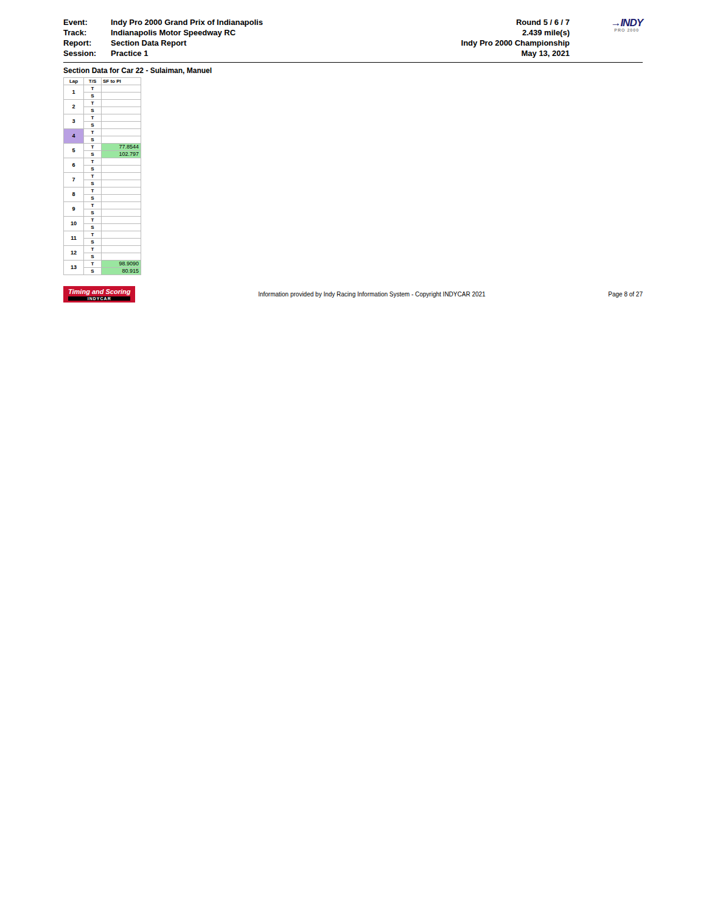| Event: | Indy Pro 2000 Grand Prix of Indianapolis | Round 5 / 6 / 7 | →INDY PRO 2000 |
| Track: | Indianapolis Motor Speedway RC | 2.439 mile(s) |
| Report: | Section Data Report | Indy Pro 2000 Championship | |
| Session: | Practice 1 | May 13, 2021 | |
Section Data for Car 22 - Sulaiman, Manuel
| Lap | T/S | SF to PI |
| --- | --- | --- |
| 1 | T | |
| S | |
| 2 | T | |
| S | |
| 3 | T | |
| S | |
| 4 | T | |
| S | |
| 5 | T | 77.8544 |
| S | 102.797 |
| 6 | T | |
| S | |
| 7 | T | |
| S | |
| 8 | T | |
| S | |
| 9 | T | |
| S | |
| 10 | T | |
| S | |
| 11 | T | |
| S | |
| 12 | T | |
| S | |
| 13 | T | 98.9090 |
| S | 80.915 |
Timing and ScoringINDYCAR
Information provided by Indy Racing Information System - Copyright INDYCAR 2021
Page 8 of 27